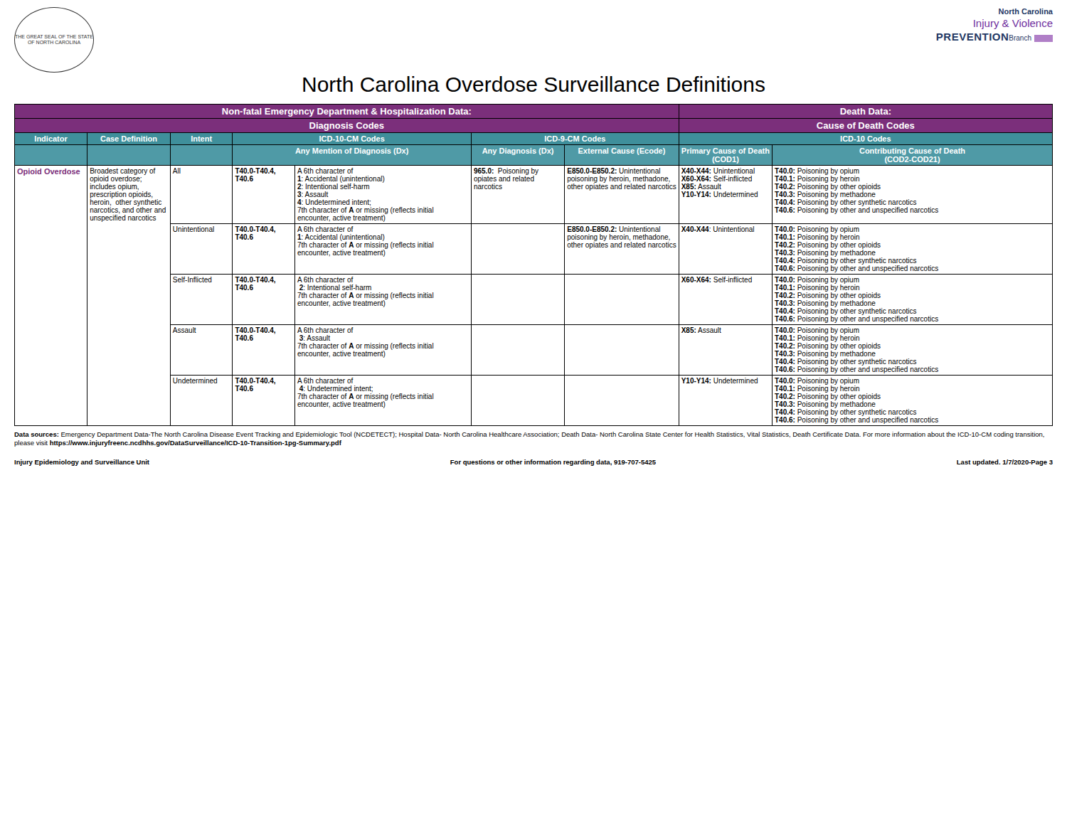THE GREAT SEAL OF THE STATE OF NORTH CAROLINA
North Carolina
Injury & Violence
PREVENTION Branch
North Carolina Overdose Surveillance Definitions
| Non-fatal Emergency Department & Hospitalization Data: | Death Data: |
| --- | --- |
| Diagnosis Codes | Cause of Death Codes |
| Indicator | Case Definition | Intent | ICD-10-CM Codes | ICD-9-CM Codes | ICD-10 Codes |
| | | | Any Mention of Diagnosis (Dx) | Any Diagnosis (Dx) | External Cause (Ecode) | Primary Cause of Death (COD1) | Contributing Cause of Death (COD2-COD21) |
| Opioid Overdose | Broadest category of opioid overdose; includes opium, prescription opioids, heroin, other synthetic narcotics, and other and unspecified narcotics | All | T40.0-T40.4, T40.6 | A 6th character of 1 : Accidental (unintentional) 2 : Intentional self-harm 3 : Assault 4 : Undetermined intent; 7th character of A or missing (reflects initial encounter, active treatment) | 965.0: Poisoning by opiates and related narcotics | E850.0-E850.2: Unintentional poisoning by heroin, methadone, other opiates and related narcotics | X40-X44: Unintentional X60-X64: Self-inflicted X85: Assault Y10-Y14: Undetermined | T40.0: Poisoning by opium T40.1: Poisoning by heroin T40.2: Poisoning by other opioids T40.3: Poisoning by methadone T40.4: Poisoning by other synthetic narcotics T40.6: Poisoning by other and unspecified narcotics |
| Unintentional | T40.0-T40.4, T40.6 | A 6th character of 1 : Accidental (unintentional) 7th character of A or missing (reflects initial encounter, active treatment) | | E850.0-E850.2: Unintentional poisoning by heroin, methadone, other opiates and related narcotics | X40-X44 : Unintentional | T40.0: Poisoning by opium T40.1: Poisoning by heroin T40.2: Poisoning by other opioids T40.3: Poisoning by methadone T40.4: Poisoning by other synthetic narcotics T40.6: Poisoning by other and unspecified narcotics |
| Self-Inflicted | T40.0-T40.4, T40.6 | A 6th character of 2 : Intentional self-harm 7th character of A or missing (reflects initial encounter, active treatment) | | | X60-X64: Self-inflicted | T40.0: Poisoning by opium T40.1: Poisoning by heroin T40.2: Poisoning by other opioids T40.3: Poisoning by methadone T40.4: Poisoning by other synthetic narcotics T40.6: Poisoning by other and unspecified narcotics |
| Assault | T40.0-T40.4, T40.6 | A 6th character of 3 : Assault 7th character of A or missing (reflects initial encounter, active treatment) | | | X85: Assault | T40.0: Poisoning by opium T40.1: Poisoning by heroin T40.2: Poisoning by other opioids T40.3: Poisoning by methadone T40.4: Poisoning by other synthetic narcotics T40.6: Poisoning by other and unspecified narcotics |
| Undetermined | T40.0-T40.4, T40.6 | A 6th character of 4 : Undetermined intent; 7th character of A or missing (reflects initial encounter, active treatment) | | | Y10-Y14: Undetermined | T40.0: Poisoning by opium T40.1: Poisoning by heroin T40.2: Poisoning by other opioids T40.3: Poisoning by methadone T40.4: Poisoning by other synthetic narcotics T40.6: Poisoning by other and unspecified narcotics |
Data sources: Emergency Department Data-The North Carolina Disease Event Tracking and Epidemiologic Tool (NCDETECT); Hospital Data- North Carolina Healthcare Association; Death Data- North Carolina State Center for Health Statistics, Vital Statistics, Death Certificate Data. For more information about the ICD-10-CM coding transition, please visit https://www.injuryfreenc.ncdhhs.gov/DataSurveillance/ICD-10-Transition-1pg-Summary.pdf
Injury Epidemiology and Surveillance Unit
For questions or other information regarding data, 919-707-5425
Last updated. 1/7/2020-Page 3